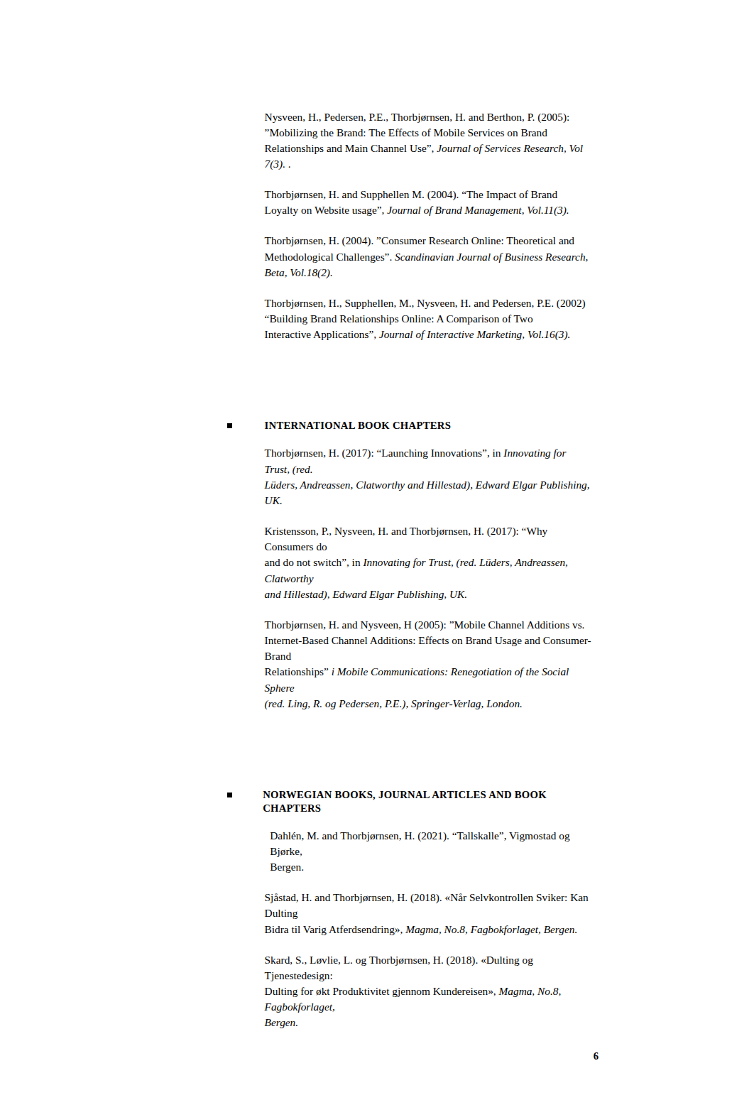Nysveen, H., Pedersen, P.E., Thorbjørnsen, H. and Berthon, P. (2005):
”Mobilizing the Brand: The Effects of Mobile Services on Brand
Relationships and Main Channel Use”, Journal of Services Research, Vol 7(3). .
Thorbjørnsen, H. and Supphellen M. (2004). “The Impact of Brand
Loyalty on Website usage”, Journal of Brand Management, Vol.11(3).
Thorbjørnsen, H. (2004). ”Consumer Research Online: Theoretical and
Methodological Challenges”. Scandinavian Journal of Business Research, Beta, Vol.18(2).
Thorbjørnsen, H., Supphellen, M., Nysveen, H. and Pedersen, P.E. (2002)
“Building Brand Relationships Online: A Comparison of Two
Interactive Applications”, Journal of Interactive Marketing, Vol.16(3).
International Book Chapters
Thorbjørnsen, H. (2017): “Launching Innovations”, in Innovating for Trust, (red.
Lüders, Andreassen, Clatworthy and Hillestad), Edward Elgar Publishing, UK.
Kristensson, P., Nysveen, H. and Thorbjørnsen, H. (2017): “Why Consumers do
and do not switch”, in Innovating for Trust, (red. Lüders, Andreassen, Clatworthy
and Hillestad), Edward Elgar Publishing, UK.
Thorbjørnsen, H. and Nysveen, H (2005): ”Mobile Channel Additions vs.
Internet-Based Channel Additions: Effects on Brand Usage and Consumer-Brand
Relationships” i Mobile Communications: Renegotiation of the Social Sphere
(red. Ling, R. og Pedersen, P.E.), Springer-Verlag, London.
Norwegian Books, Journal Articles and Book Chapters
Dahlén, M. and Thorbjørnsen, H. (2021). “Tallskalle”, Vigmostad og Bjørke,
Bergen.
Sjåstad, H. and Thorbjørnsen, H. (2018). «Når Selvkontrollen Sviker: Kan Dulting
Bidra til Varig Atferdsendring», Magma, No.8, Fagbokforlaget, Bergen.
Skard, S., Løvlie, L. og Thorbjørnsen, H. (2018). «Dulting og Tjenestedesign:
Dulting for økt Produktivitet gjennom Kundereisen», Magma, No.8, Fagbokforlaget,
Bergen.
6